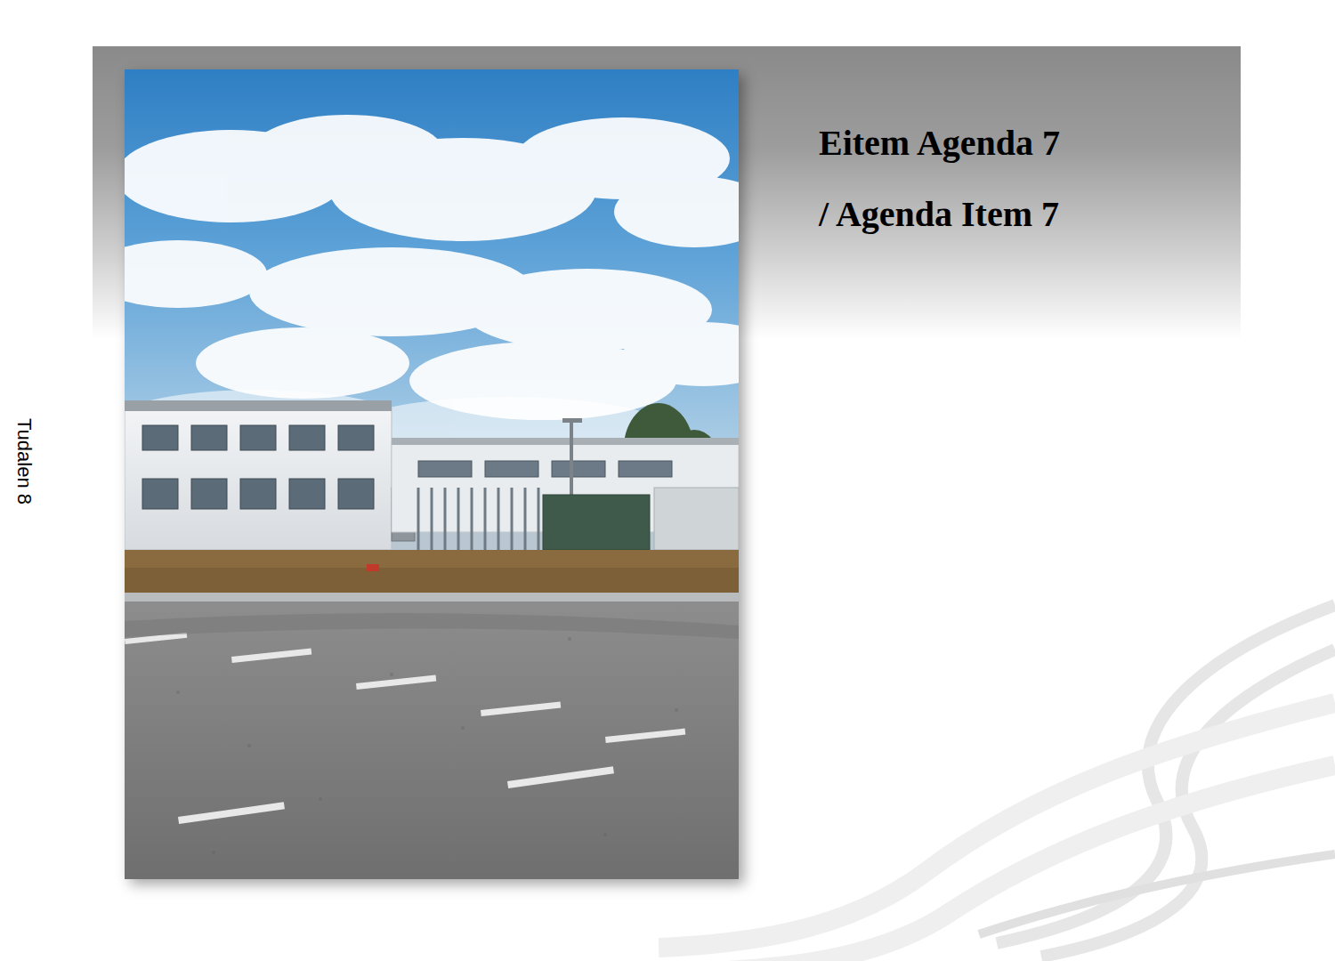Eitem Agenda 7
/ Agenda Item 7
Tudalen 8